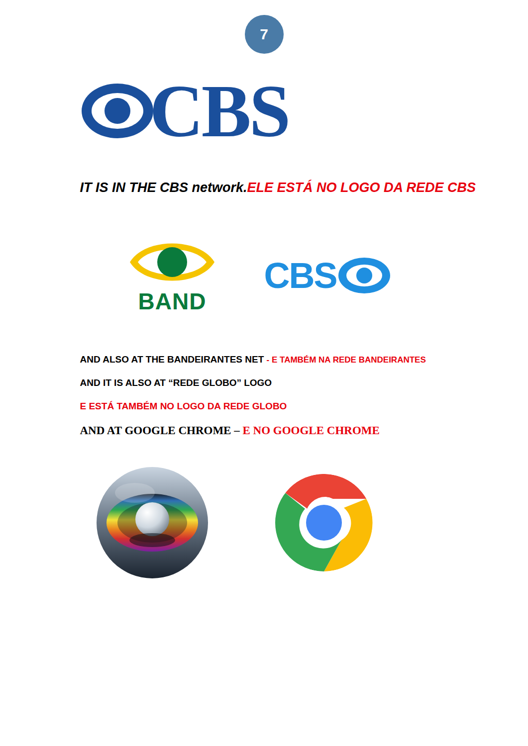7
CBS
IT IS IN THE CBS network. ELE ESTÁ NO LOGO DA REDE CBS
BAND
CBS
AND ALSO AT THE BANDEIRANTES NET - E TAMBÉM NA REDE BANDEIRANTES
AND IT IS ALSO AT “REDE GLOBO” LOGO
E ESTÁ TAMBÉM NO LOGO DA REDE GLOBO
AND AT GOOGLE CHROME – E NO GOOGLE CHROME